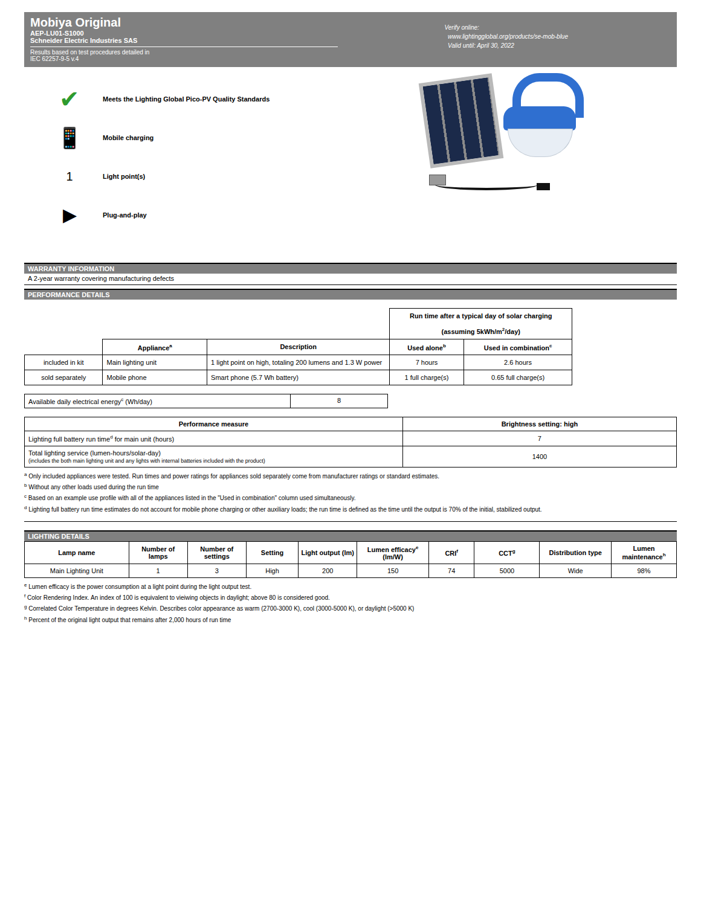Mobiya Original
AEP-LU01-S1000
Schneider Electric Industries SAS
Results based on test procedures detailed in
IEC 62257-9-5 v.4
Verify online:
www.lightingglobal.org/products/se-mob-blue
Valid until: April 30, 2022
✔
Meets the Lighting Global Pico-PV Quality Standards
📱
Mobile charging
1
Light point(s)
▶
Plug-and-play
WARRANTY INFORMATION
A 2-year warranty covering manufacturing defects
PERFORMANCE DETAILS
| | | | Run time after a typical day of solar charging (assuming 5kWh/m 2 /day) | |
| | Appliance a | Description | Used alone b | Used in combination c | |
| included in kit | Main lighting unit | 1 light point on high, totaling 200 lumens and 1.3 W power | 7 hours | 2.6 hours | |
| sold separately | Mobile phone | Smart phone (5.7 Wh battery) | 1 full charge(s) | 0.65 full charge(s) | |
Available daily electrical energyc (Wh/day)
8
| Performance measure | Brightness setting: high |
| --- | --- |
| Lighting full battery run time d for main unit (hours) | 7 |
| Total lighting service (lumen-hours/solar-day) (includes the both main lighting unit and any lights with internal batteries included with the product) | 1400 |
a Only included appliances were tested. Run times and power ratings for appliances sold separately come from manufacturer ratings or standard estimates.
b Without any other loads used during the run time
c Based on an example use profile with all of the appliances listed in the "Used in combination" column used simultaneously.
d Lighting full battery run time estimates do not account for mobile phone charging or other auxiliary loads; the run time is defined as the time until the output is 70% of the initial, stabilized output.
LIGHTING DETAILS
| Lamp name | Number of lamps | Number of settings | Setting | Light output (lm) | Lumen efficacy e (lm/W) | CRI f | CCT g | Distribution type | Lumen maintenance h |
| --- | --- | --- | --- | --- | --- | --- | --- | --- | --- |
| Main Lighting Unit | 1 | 3 | High | 200 | 150 | 74 | 5000 | Wide | 98% |
e Lumen efficacy is the power consumption at a light point during the light output test.
f Color Rendering Index. An index of 100 is equivalent to vieiwing objects in daylight; above 80 is considered good.
g Correlated Color Temperature in degrees Kelvin. Describes color appearance as warm (2700-3000 K), cool (3000-5000 K), or daylight (>5000 K)
h Percent of the original light output that remains after 2,000 hours of run time